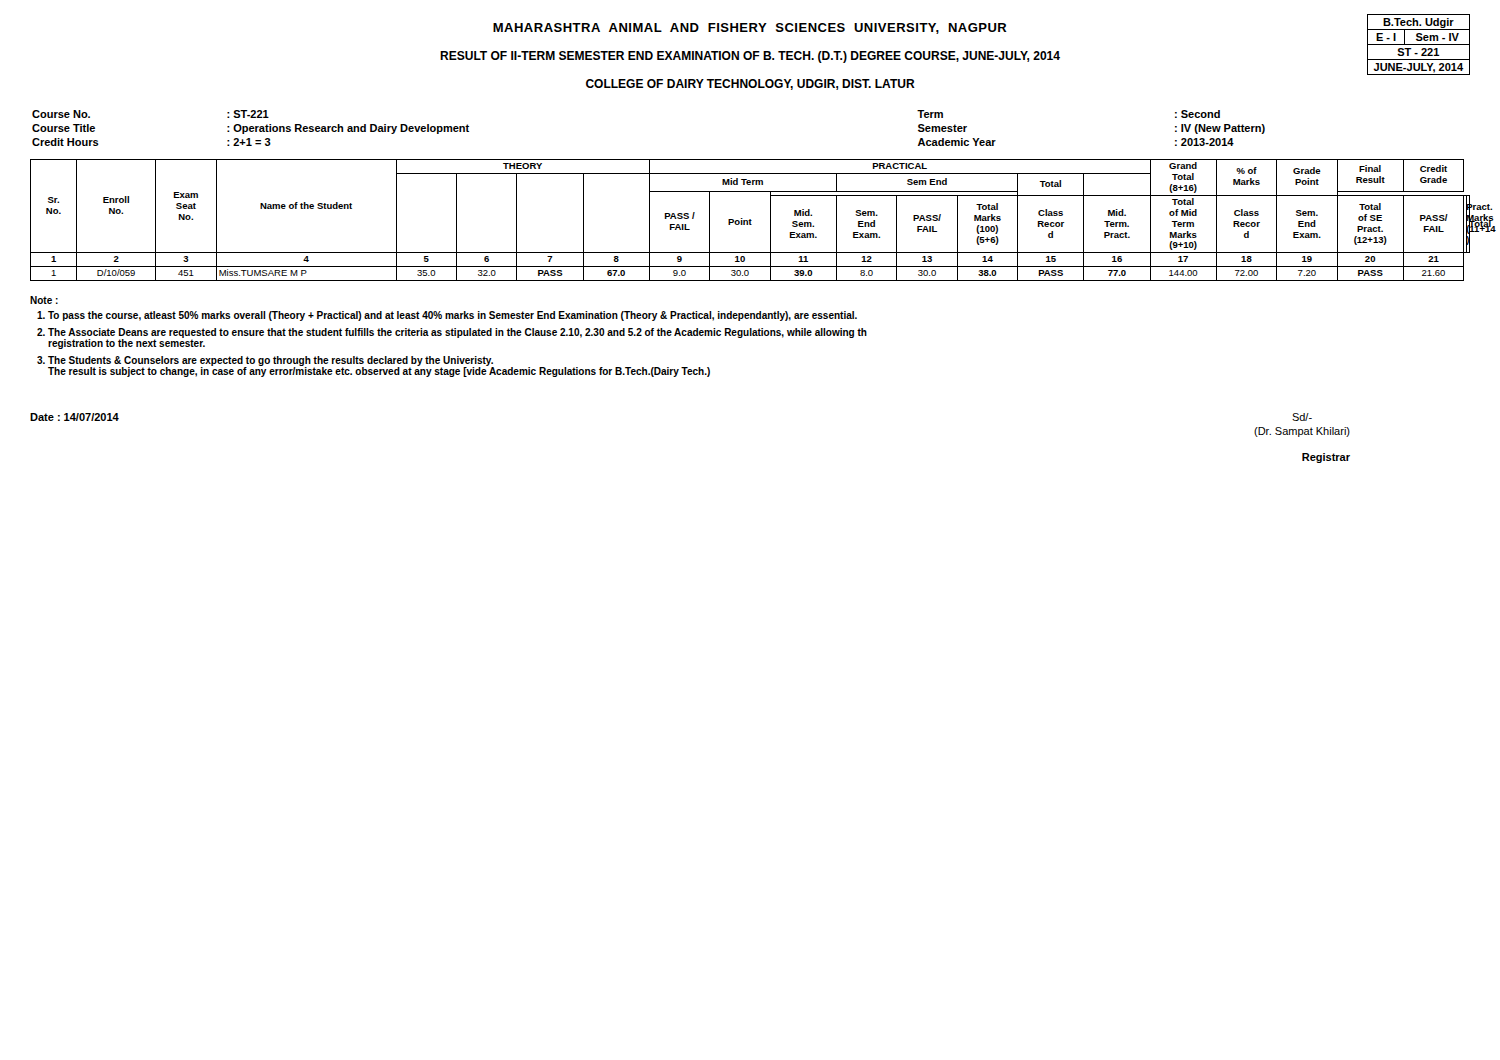| B.Tech. Udgir |
| E - I | Sem - IV |
| ST - 221 |
| JUNE-JULY, 2014 |
MAHARASHTRA ANIMAL AND FISHERY SCIENCES UNIVERSITY, NAGPUR
RESULT OF II-TERM SEMESTER END EXAMINATION OF B. TECH. (D.T.) DEGREE COURSE, JUNE-JULY, 2014
COLLEGE OF DAIRY TECHNOLOGY, UDGIR, DIST. LATUR
| Course No. | : ST-221 | Term | : Second |
| Course Title | : Operations Research and Dairy Development | Semester | : IV (New Pattern) |
| Credit Hours | : 2+1 = 3 | Academic Year | : 2013-2014 |
| Sr. No. | Enroll No. | Exam Seat No. | Name of the Student | THEORY | PRACTICAL | Grand Total (8+16) | % of Marks | Grade Point | Final Result | Credit Grade |
| --- | --- | --- | --- | --- | --- | --- | --- | --- | --- | --- |
| | | | | Mid Term | Sem End | Total |
| PASS / FAIL | Point |
| Mid. Sem. Exam. | Sem. End Exam. | PASS/ FAIL | Total Marks (100) (5+6) | Class Recor d | Mid. Term. Pract. | Total of Mid Term Marks (9+10) | Class Recor d | Sem. End Exam. | Total of SE Pract. (12+13) | PASS/ FAIL | Pract. Marks (11+14 ) | Total |
| 1 | 2 | 3 | 4 | 5 | 6 | 7 | 8 | 9 | 10 | 11 | 12 | 13 | 14 | 15 | 16 | 17 | 18 | 19 | 20 | 21 |
| 1 | D/10/059 | 451 | Miss.TUMSARE M P | 35.0 | 32.0 | PASS | 67.0 | 9.0 | 30.0 | 39.0 | 8.0 | 30.0 | 38.0 | PASS | 77.0 | 144.00 | 72.00 | 7.20 | PASS | 21.60 |
Note :
To pass the course, atleast 50% marks overall (Theory + Practical) and at least 40% marks in Semester End Examination (Theory & Practical, independantly), are essential.
The Associate Deans are requested to ensure that the student fulfills the criteria as stipulated in the Clause 2.10, 2.30 and 5.2 of the Academic Regulations, while allowing th registration to the next semester.
The Students & Counselors are expected to go through the results declared by the Univeristy. The result is subject to change, in case of any error/mistake etc. observed at any stage [vide Academic Regulations for B.Tech.(Dairy Tech.)
Sd/-
(Dr. Sampat Khilari)
Date : 14/07/2014
Registrar